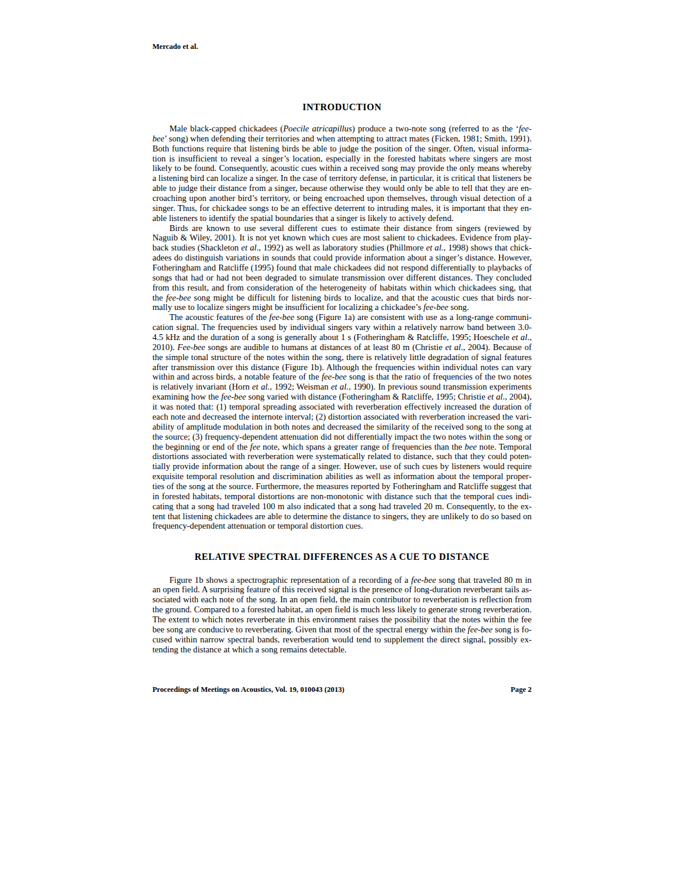Mercado et al.
INTRODUCTION
Male black-capped chickadees (Poecile atricapillus) produce a two-note song (referred to as the ‘fee-bee’ song) when defending their territories and when attempting to attract mates (Ficken, 1981; Smith, 1991). Both functions require that listening birds be able to judge the position of the singer. Often, visual information is insufficient to reveal a singer’s location, especially in the forested habitats where singers are most likely to be found. Consequently, acoustic cues within a received song may provide the only means whereby a listening bird can localize a singer. In the case of territory defense, in particular, it is critical that listeners be able to judge their distance from a singer, because otherwise they would only be able to tell that they are encroaching upon another bird’s territory, or being encroached upon themselves, through visual detection of a singer. Thus, for chickadee songs to be an effective deterrent to intruding males, it is important that they enable listeners to identify the spatial boundaries that a singer is likely to actively defend.
Birds are known to use several different cues to estimate their distance from singers (reviewed by Naguib & Wiley, 2001). It is not yet known which cues are most salient to chickadees. Evidence from playback studies (Shackleton et al., 1992) as well as laboratory studies (Phillmore et al., 1998) shows that chickadees do distinguish variations in sounds that could provide information about a singer’s distance. However, Fotheringham and Ratcliffe (1995) found that male chickadees did not respond differentially to playbacks of songs that had or had not been degraded to simulate transmission over different distances. They concluded from this result, and from consideration of the heterogeneity of habitats within which chickadees sing, that the fee-bee song might be difficult for listening birds to localize, and that the acoustic cues that birds normally use to localize singers might be insufficient for localizing a chickadee’s fee-bee song.
The acoustic features of the fee-bee song (Figure 1a) are consistent with use as a long-range communication signal. The frequencies used by individual singers vary within a relatively narrow band between 3.0-4.5 kHz and the duration of a song is generally about 1 s (Fotheringham & Ratcliffe, 1995; Hoeschele et al., 2010). Fee-bee songs are audible to humans at distances of at least 80 m (Christie et al., 2004). Because of the simple tonal structure of the notes within the song, there is relatively little degradation of signal features after transmission over this distance (Figure 1b). Although the frequencies within individual notes can vary within and across birds, a notable feature of the fee-bee song is that the ratio of frequencies of the two notes is relatively invariant (Horn et al., 1992; Weisman et al., 1990). In previous sound transmission experiments examining how the fee-bee song varied with distance (Fotheringham & Ratcliffe, 1995; Christie et al., 2004), it was noted that: (1) temporal spreading associated with reverberation effectively increased the duration of each note and decreased the internote interval; (2) distortion associated with reverberation increased the variability of amplitude modulation in both notes and decreased the similarity of the received song to the song at the source; (3) frequency-dependent attenuation did not differentially impact the two notes within the song or the beginning or end of the fee note, which spans a greater range of frequencies than the bee note. Temporal distortions associated with reverberation were systematically related to distance, such that they could potentially provide information about the range of a singer. However, use of such cues by listeners would require exquisite temporal resolution and discrimination abilities as well as information about the temporal properties of the song at the source. Furthermore, the measures reported by Fotheringham and Ratcliffe suggest that in forested habitats, temporal distortions are non-monotonic with distance such that the temporal cues indicating that a song had traveled 100 m also indicated that a song had traveled 20 m. Consequently, to the extent that listening chickadees are able to determine the distance to singers, they are unlikely to do so based on frequency-dependent attenuation or temporal distortion cues.
RELATIVE SPECTRAL DIFFERENCES AS A CUE TO DISTANCE
Figure 1b shows a spectrographic representation of a recording of a fee-bee song that traveled 80 m in an open field. A surprising feature of this received signal is the presence of long-duration reverberant tails associated with each note of the song. In an open field, the main contributor to reverberation is reflection from the ground. Compared to a forested habitat, an open field is much less likely to generate strong reverberation. The extent to which notes reverberate in this environment raises the possibility that the notes within the fee bee song are conducive to reverberating. Given that most of the spectral energy within the fee-bee song is focused within narrow spectral bands, reverberation would tend to supplement the direct signal, possibly extending the distance at which a song remains detectable.
Proceedings of Meetings on Acoustics, Vol. 19, 010043 (2013) Page 2